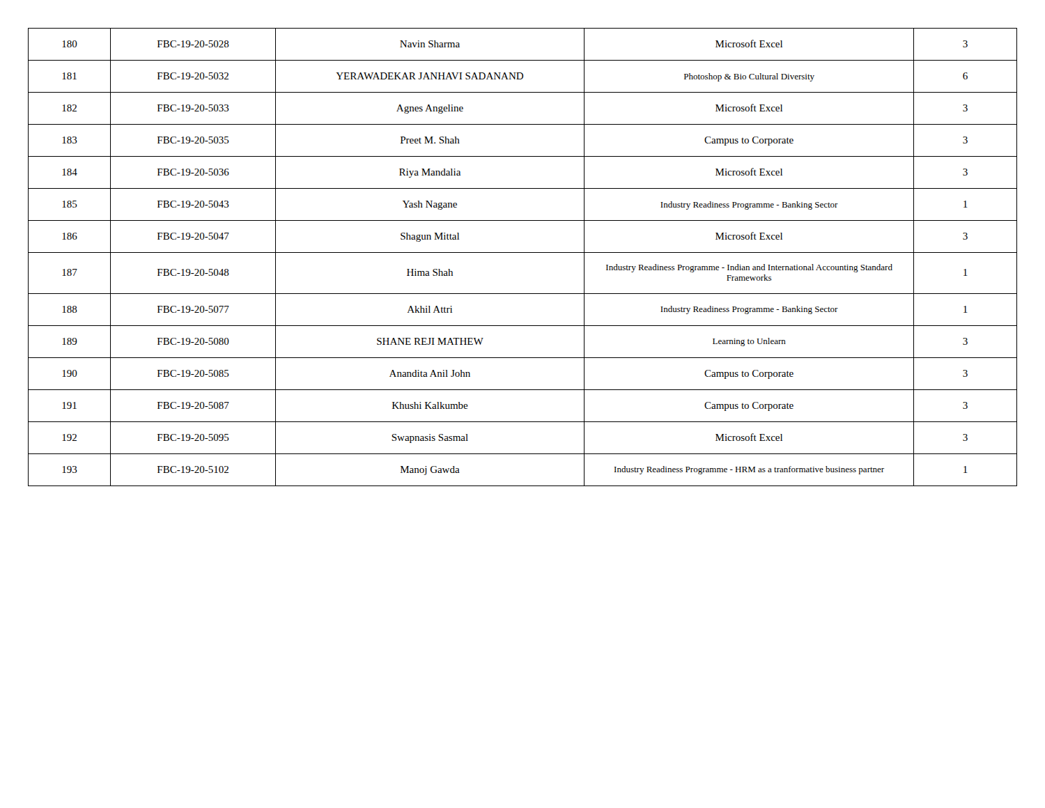| 180 | FBC-19-20-5028 | Navin Sharma | Microsoft Excel | 3 |
| 181 | FBC-19-20-5032 | YERAWADEKAR JANHAVI SADANAND | Photoshop & Bio Cultural Diversity | 6 |
| 182 | FBC-19-20-5033 | Agnes Angeline | Microsoft Excel | 3 |
| 183 | FBC-19-20-5035 | Preet M. Shah | Campus to Corporate | 3 |
| 184 | FBC-19-20-5036 | Riya Mandalia | Microsoft Excel | 3 |
| 185 | FBC-19-20-5043 | Yash Nagane | Industry Readiness Programme - Banking Sector | 1 |
| 186 | FBC-19-20-5047 | Shagun Mittal | Microsoft Excel | 3 |
| 187 | FBC-19-20-5048 | Hima Shah | Industry Readiness Programme - Indian and International Accounting Standard Frameworks | 1 |
| 188 | FBC-19-20-5077 | Akhil Attri | Industry Readiness Programme - Banking Sector | 1 |
| 189 | FBC-19-20-5080 | SHANE REJI MATHEW | Learning to Unlearn | 3 |
| 190 | FBC-19-20-5085 | Anandita Anil John | Campus to Corporate | 3 |
| 191 | FBC-19-20-5087 | Khushi Kalkumbe | Campus to Corporate | 3 |
| 192 | FBC-19-20-5095 | Swapnasis Sasmal | Microsoft Excel | 3 |
| 193 | FBC-19-20-5102 | Manoj Gawda | Industry Readiness Programme - HRM as a tranformative business partner | 1 |